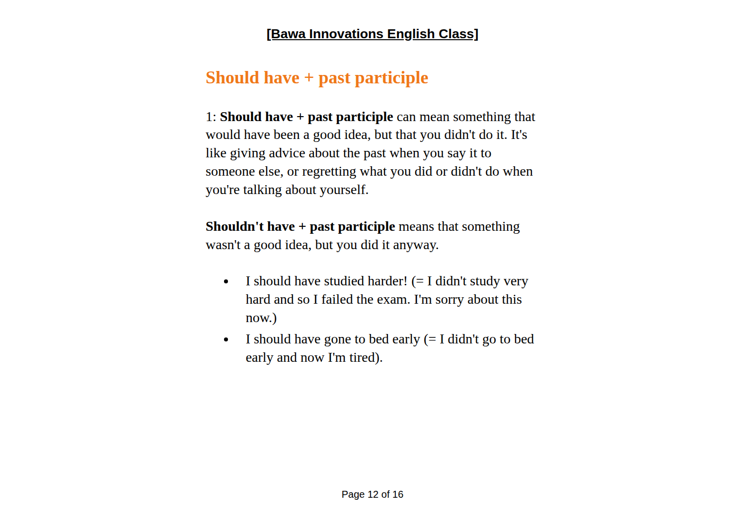[Bawa Innovations English Class]
Should have + past participle
1: Should have + past participle can mean something that would have been a good idea, but that you didn't do it. It's like giving advice about the past when you say it to someone else, or regretting what you did or didn't do when you're talking about yourself.
Shouldn't have + past participle means that something wasn't a good idea, but you did it anyway.
I should have studied harder! (= I didn't study very hard and so I failed the exam. I'm sorry about this now.)
I should have gone to bed early (= I didn't go to bed early and now I'm tired).
Page 12 of 16